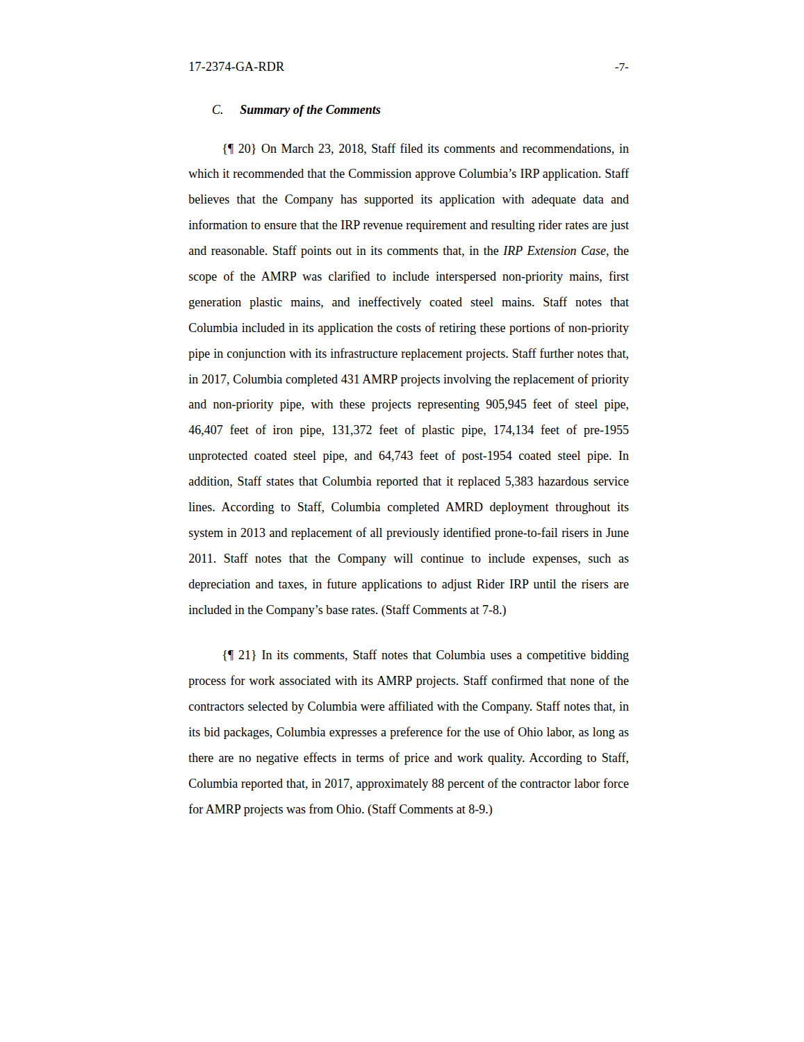17-2374-GA-RDR
-7-
C. Summary of the Comments
{¶ 20} On March 23, 2018, Staff filed its comments and recommendations, in which it recommended that the Commission approve Columbia’s IRP application. Staff believes that the Company has supported its application with adequate data and information to ensure that the IRP revenue requirement and resulting rider rates are just and reasonable. Staff points out in its comments that, in the IRP Extension Case, the scope of the AMRP was clarified to include interspersed non-priority mains, first generation plastic mains, and ineffectively coated steel mains. Staff notes that Columbia included in its application the costs of retiring these portions of non-priority pipe in conjunction with its infrastructure replacement projects. Staff further notes that, in 2017, Columbia completed 431 AMRP projects involving the replacement of priority and non-priority pipe, with these projects representing 905,945 feet of steel pipe, 46,407 feet of iron pipe, 131,372 feet of plastic pipe, 174,134 feet of pre-1955 unprotected coated steel pipe, and 64,743 feet of post-1954 coated steel pipe. In addition, Staff states that Columbia reported that it replaced 5,383 hazardous service lines. According to Staff, Columbia completed AMRD deployment throughout its system in 2013 and replacement of all previously identified prone-to-fail risers in June 2011. Staff notes that the Company will continue to include expenses, such as depreciation and taxes, in future applications to adjust Rider IRP until the risers are included in the Company’s base rates. (Staff Comments at 7-8.)
{¶ 21} In its comments, Staff notes that Columbia uses a competitive bidding process for work associated with its AMRP projects. Staff confirmed that none of the contractors selected by Columbia were affiliated with the Company. Staff notes that, in its bid packages, Columbia expresses a preference for the use of Ohio labor, as long as there are no negative effects in terms of price and work quality. According to Staff, Columbia reported that, in 2017, approximately 88 percent of the contractor labor force for AMRP projects was from Ohio. (Staff Comments at 8-9.)